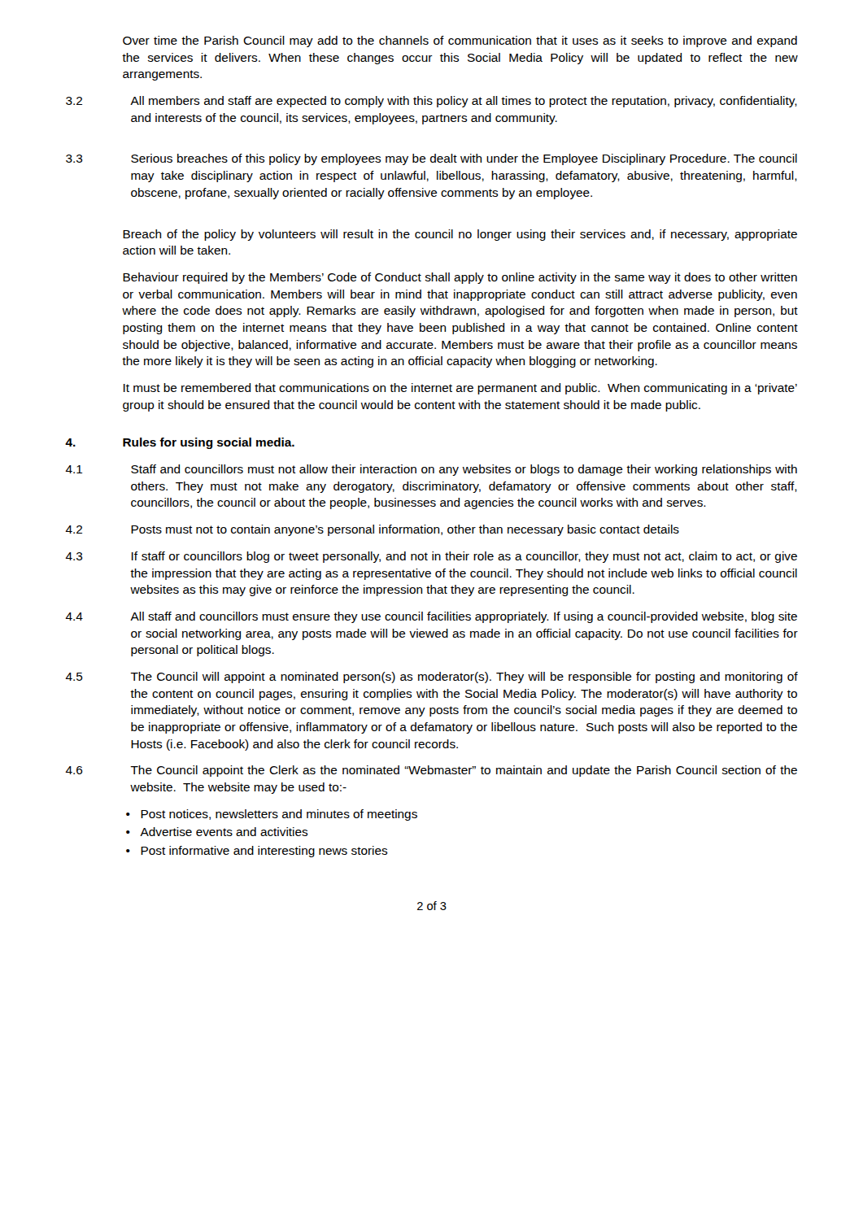Over time the Parish Council may add to the channels of communication that it uses as it seeks to improve and expand the services it delivers. When these changes occur this Social Media Policy will be updated to reflect the new arrangements.
3.2
All members and staff are expected to comply with this policy at all times to protect the reputation, privacy, confidentiality, and interests of the council, its services, employees, partners and community.
3.3
Serious breaches of this policy by employees may be dealt with under the Employee Disciplinary Procedure. The council may take disciplinary action in respect of unlawful, libellous, harassing, defamatory, abusive, threatening, harmful, obscene, profane, sexually oriented or racially offensive comments by an employee.
Breach of the policy by volunteers will result in the council no longer using their services and, if necessary, appropriate action will be taken.
Behaviour required by the Members’ Code of Conduct shall apply to online activity in the same way it does to other written or verbal communication. Members will bear in mind that inappropriate conduct can still attract adverse publicity, even where the code does not apply. Remarks are easily withdrawn, apologised for and forgotten when made in person, but posting them on the internet means that they have been published in a way that cannot be contained. Online content should be objective, balanced, informative and accurate. Members must be aware that their profile as a councillor means the more likely it is they will be seen as acting in an official capacity when blogging or networking.
It must be remembered that communications on the internet are permanent and public. When communicating in a ‘private’ group it should be ensured that the council would be content with the statement should it be made public.
4. Rules for using social media.
4.1
Staff and councillors must not allow their interaction on any websites or blogs to damage their working relationships with others. They must not make any derogatory, discriminatory, defamatory or offensive comments about other staff, councillors, the council or about the people, businesses and agencies the council works with and serves.
4.2
Posts must not to contain anyone’s personal information, other than necessary basic contact details
4.3
If staff or councillors blog or tweet personally, and not in their role as a councillor, they must not act, claim to act, or give the impression that they are acting as a representative of the council. They should not include web links to official council websites as this may give or reinforce the impression that they are representing the council.
4.4
All staff and councillors must ensure they use council facilities appropriately. If using a council-provided website, blog site or social networking area, any posts made will be viewed as made in an official capacity. Do not use council facilities for personal or political blogs.
4.5
The Council will appoint a nominated person(s) as moderator(s). They will be responsible for posting and monitoring of the content on council pages, ensuring it complies with the Social Media Policy. The moderator(s) will have authority to immediately, without notice or comment, remove any posts from the council’s social media pages if they are deemed to be inappropriate or offensive, inflammatory or of a defamatory or libellous nature. Such posts will also be reported to the Hosts (i.e. Facebook) and also the clerk for council records.
4.6
The Council appoint the Clerk as the nominated “Webmaster” to maintain and update the Parish Council section of the website. The website may be used to:-
Post notices, newsletters and minutes of meetings
Advertise events and activities
Post informative and interesting news stories
2 of 3